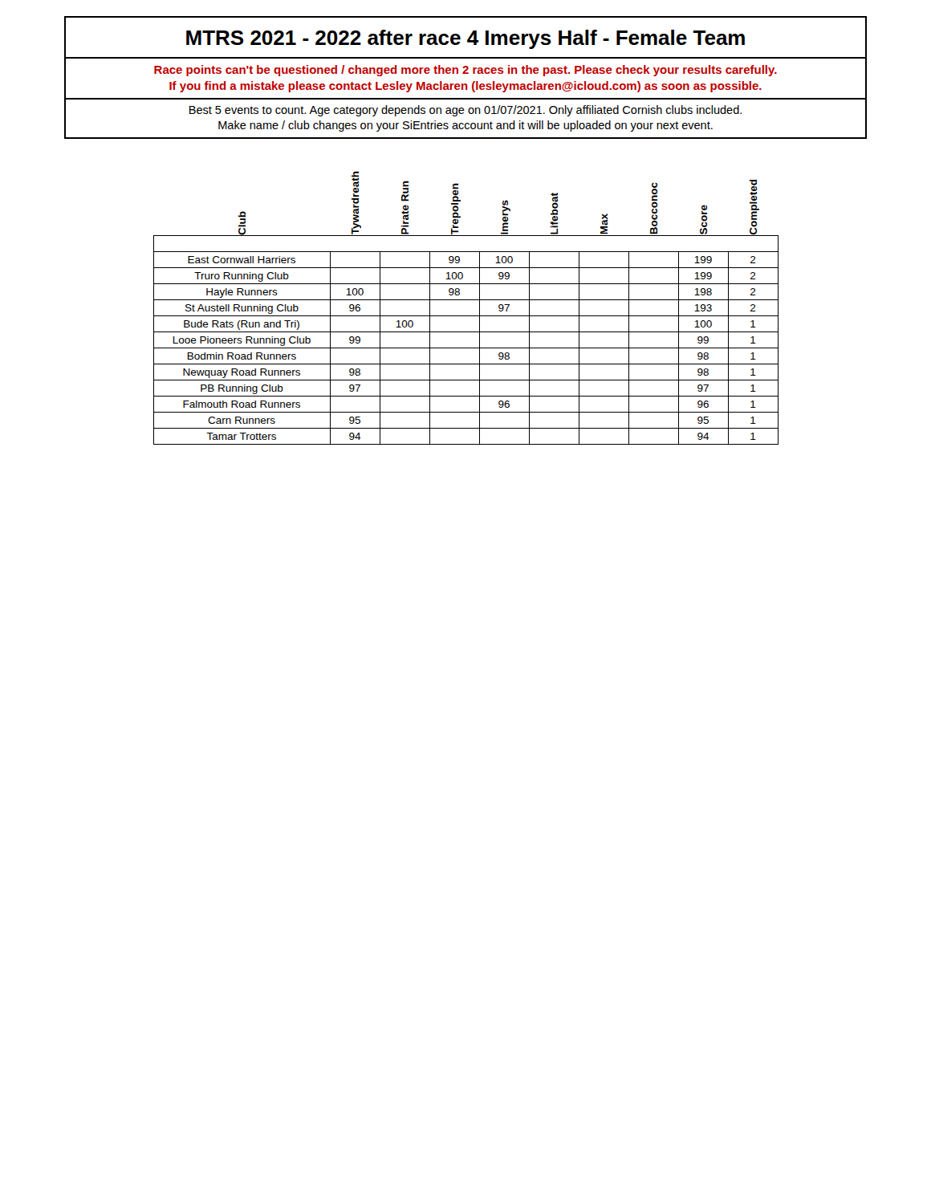MTRS 2021 - 2022 after race 4 Imerys Half - Female Team
Race points can't be questioned / changed more then 2 races in the past. Please check your results carefully.
If you find a mistake please contact Lesley Maclaren (lesleymaclaren@icloud.com) as soon as possible.
Best 5 events to count. Age category depends on age on 01/07/2021. Only affiliated Cornish clubs included.
Make name / club changes on your SiEntries account and it will be uploaded on your next event.
| Club | Tywardreath | Pirate Run | Trepolpen | Imerys | Lifeboat | Max | Bocconoc | Score | Completed |
| --- | --- | --- | --- | --- | --- | --- | --- | --- | --- |
| East Cornwall Harriers | | | 99 | 100 | | | | 199 | 2 |
| Truro Running Club | | | 100 | 99 | | | | 199 | 2 |
| Hayle Runners | 100 | | 98 | | | | | 198 | 2 |
| St Austell Running Club | 96 | | | 97 | | | | 193 | 2 |
| Bude Rats (Run and Tri) | | 100 | | | | | | 100 | 1 |
| Looe Pioneers Running Club | 99 | | | | | | | 99 | 1 |
| Bodmin Road Runners | | | | 98 | | | | 98 | 1 |
| Newquay Road Runners | 98 | | | | | | | 98 | 1 |
| PB Running Club | 97 | | | | | | | 97 | 1 |
| Falmouth Road Runners | | | | 96 | | | | 96 | 1 |
| Carn Runners | 95 | | | | | | | 95 | 1 |
| Tamar Trotters | 94 | | | | | | | 94 | 1 |